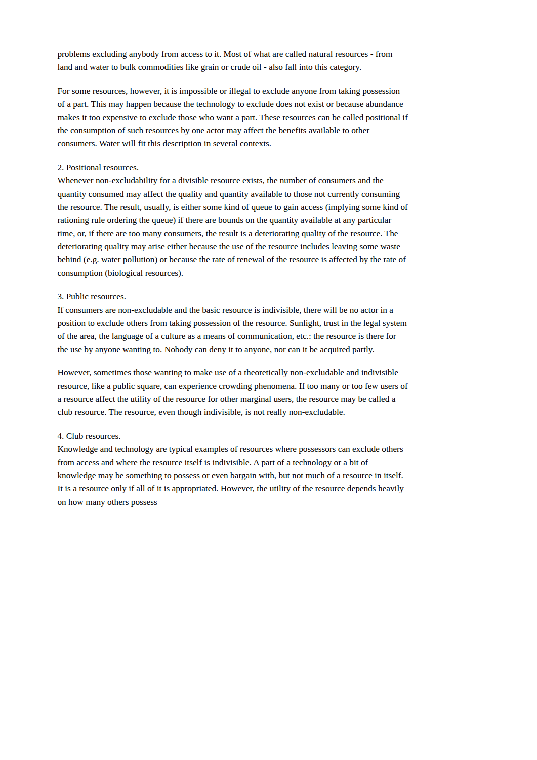problems excluding anybody from access to it. Most of what are called natural resources - from land and water to bulk commodities like grain or crude oil - also fall into this category.
For some resources, however, it is impossible or illegal to exclude anyone from taking possession of a part. This may happen because the technology to exclude does not exist or because abundance makes it too expensive to exclude those who want a part. These resources can be called positional if the consumption of such resources by one actor may affect the benefits available to other consumers. Water will fit this description in several contexts.
2. Positional resources.
Whenever non-excludability for a divisible resource exists, the number of consumers and the quantity consumed may affect the quality and quantity available to those not currently consuming the resource. The result, usually, is either some kind of queue to gain access (implying some kind of rationing rule ordering the queue) if there are bounds on the quantity available at any particular time, or, if there are too many consumers, the result is a deteriorating quality of the resource. The deteriorating quality may arise either because the use of the resource includes leaving some waste behind (e.g. water pollution) or because the rate of renewal of the resource is affected by the rate of consumption (biological resources).
3. Public resources.
If consumers are non-excludable and the basic resource is indivisible, there will be no actor in a position to exclude others from taking possession of the resource. Sunlight, trust in the legal system of the area, the language of a culture as a means of communication, etc.: the resource is there for the use by anyone wanting to. Nobody can deny it to anyone, nor can it be acquired partly.
However, sometimes those wanting to make use of a theoretically non-excludable and indivisible resource, like a public square, can experience crowding phenomena. If too many or too few users of a resource affect the utility of the resource for other marginal users, the resource may be called a club resource. The resource, even though indivisible, is not really non-excludable.
4. Club resources.
Knowledge and technology are typical examples of resources where possessors can exclude others from access and where the resource itself is indivisible. A part of a technology or a bit of knowledge may be something to possess or even bargain with, but not much of a resource in itself. It is a resource only if all of it is appropriated. However, the utility of the resource depends heavily on how many others possess